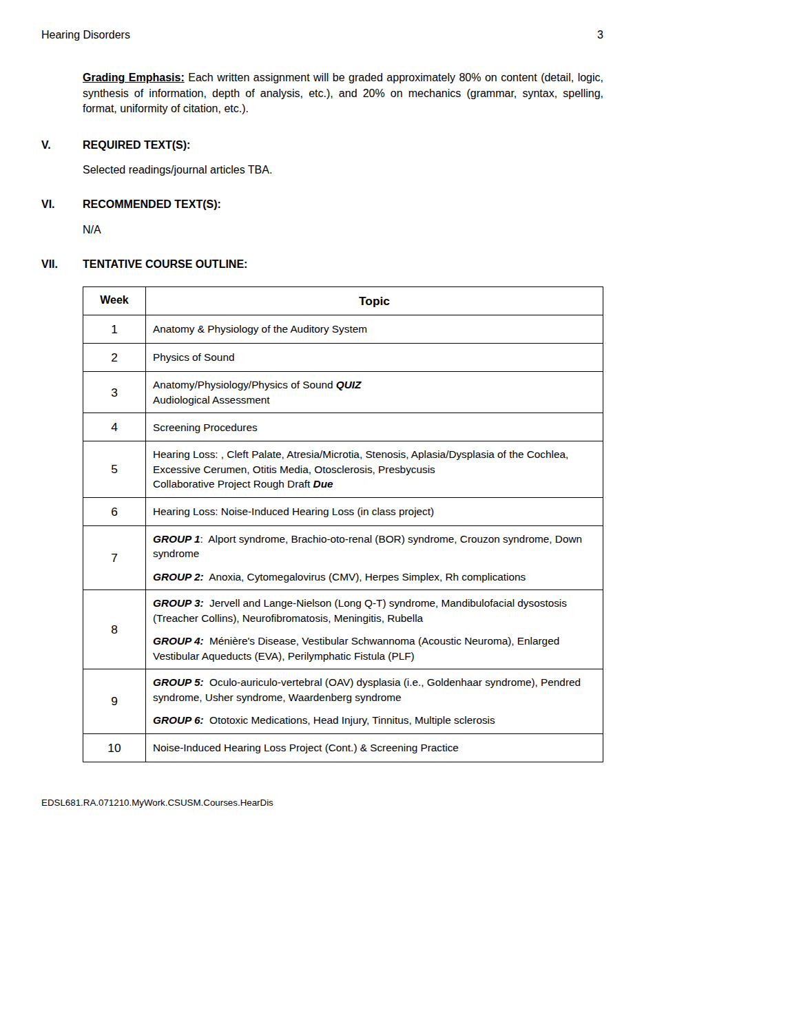Hearing Disorders 3
Grading Emphasis: Each written assignment will be graded approximately 80% on content (detail, logic, synthesis of information, depth of analysis, etc.), and 20% on mechanics (grammar, syntax, spelling, format, uniformity of citation, etc.).
V. REQUIRED TEXT(S):
Selected readings/journal articles TBA.
VI. RECOMMENDED TEXT(S):
N/A
VII. TENTATIVE COURSE OUTLINE:
| Week | Topic |
| --- | --- |
| 1 | Anatomy & Physiology of the Auditory System |
| 2 | Physics of Sound |
| 3 | Anatomy/Physiology/Physics of Sound QUIZ Audiological Assessment |
| 4 | Screening Procedures |
| 5 | Hearing Loss: , Cleft Palate, Atresia/Microtia, Stenosis, Aplasia/Dysplasia of the Cochlea, Excessive Cerumen, Otitis Media, Otosclerosis, Presbycusis Collaborative Project Rough Draft Due |
| 6 | Hearing Loss: Noise-Induced Hearing Loss (in class project) |
| 7 | GROUP 1 : Alport syndrome, Brachio-oto-renal (BOR) syndrome, Crouzon syndrome, Down syndrome GROUP 2: Anoxia, Cytomegalovirus (CMV), Herpes Simplex, Rh complications |
| 8 | GROUP 3: Jervell and Lange-Nielson (Long Q-T) syndrome, Mandibulofacial dysostosis (Treacher Collins), Neurofibromatosis, Meningitis, Rubella GROUP 4: Ménière's Disease, Vestibular Schwannoma (Acoustic Neuroma), Enlarged Vestibular Aqueducts (EVA), Perilymphatic Fistula (PLF) |
| 9 | GROUP 5: Oculo-auriculo-vertebral (OAV) dysplasia (i.e., Goldenhaar syndrome), Pendred syndrome, Usher syndrome, Waardenberg syndrome GROUP 6: Ototoxic Medications, Head Injury, Tinnitus, Multiple sclerosis |
| 10 | Noise-Induced Hearing Loss Project (Cont.) & Screening Practice |
EDSL681.RA.071210.MyWork.CSUSM.Courses.HearDis